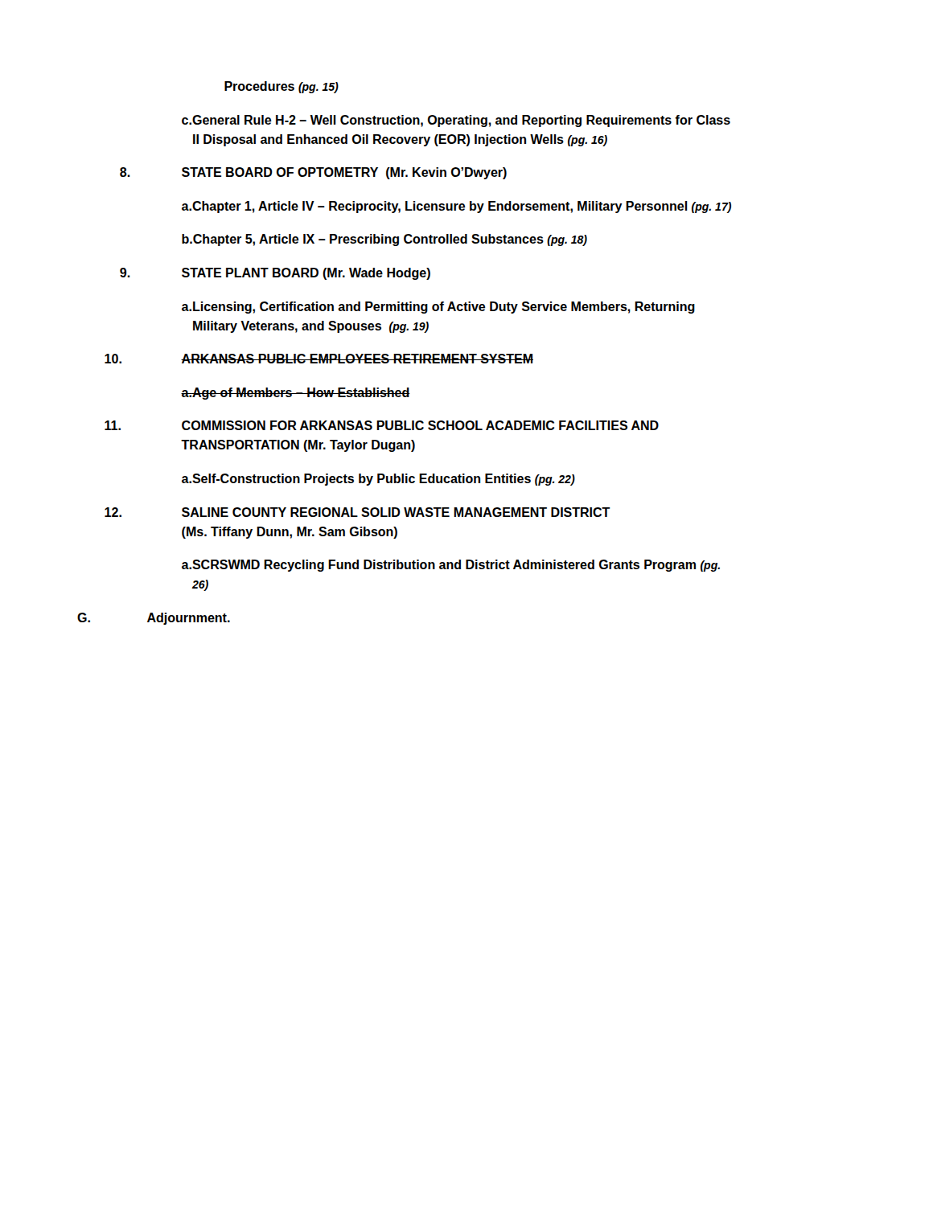Procedures (pg. 15)
c.
General Rule H-2 – Well Construction, Operating, and Reporting Requirements for Class II Disposal and Enhanced Oil Recovery (EOR) Injection Wells (pg. 16)
8.
STATE BOARD OF OPTOMETRY (Mr. Kevin O’Dwyer)
a.
Chapter 1, Article IV – Reciprocity, Licensure by Endorsement, Military Personnel (pg. 17)
b.
Chapter 5, Article IX – Prescribing Controlled Substances (pg. 18)
9.
STATE PLANT BOARD (Mr. Wade Hodge)
a.
Licensing, Certification and Permitting of Active Duty Service Members, Returning Military Veterans, and Spouses (pg. 19)
10.
ARKANSAS PUBLIC EMPLOYEES RETIREMENT SYSTEM
a.
Age of Members – How Established
11.
COMMISSION FOR ARKANSAS PUBLIC SCHOOL ACADEMIC FACILITIES AND TRANSPORTATION (Mr. Taylor Dugan)
a.
Self-Construction Projects by Public Education Entities (pg. 22)
12.
SALINE COUNTY REGIONAL SOLID WASTE MANAGEMENT DISTRICT
(Ms. Tiffany Dunn, Mr. Sam Gibson)
a.
SCRSWMD Recycling Fund Distribution and District Administered Grants Program (pg. 26)
G.
Adjournment.